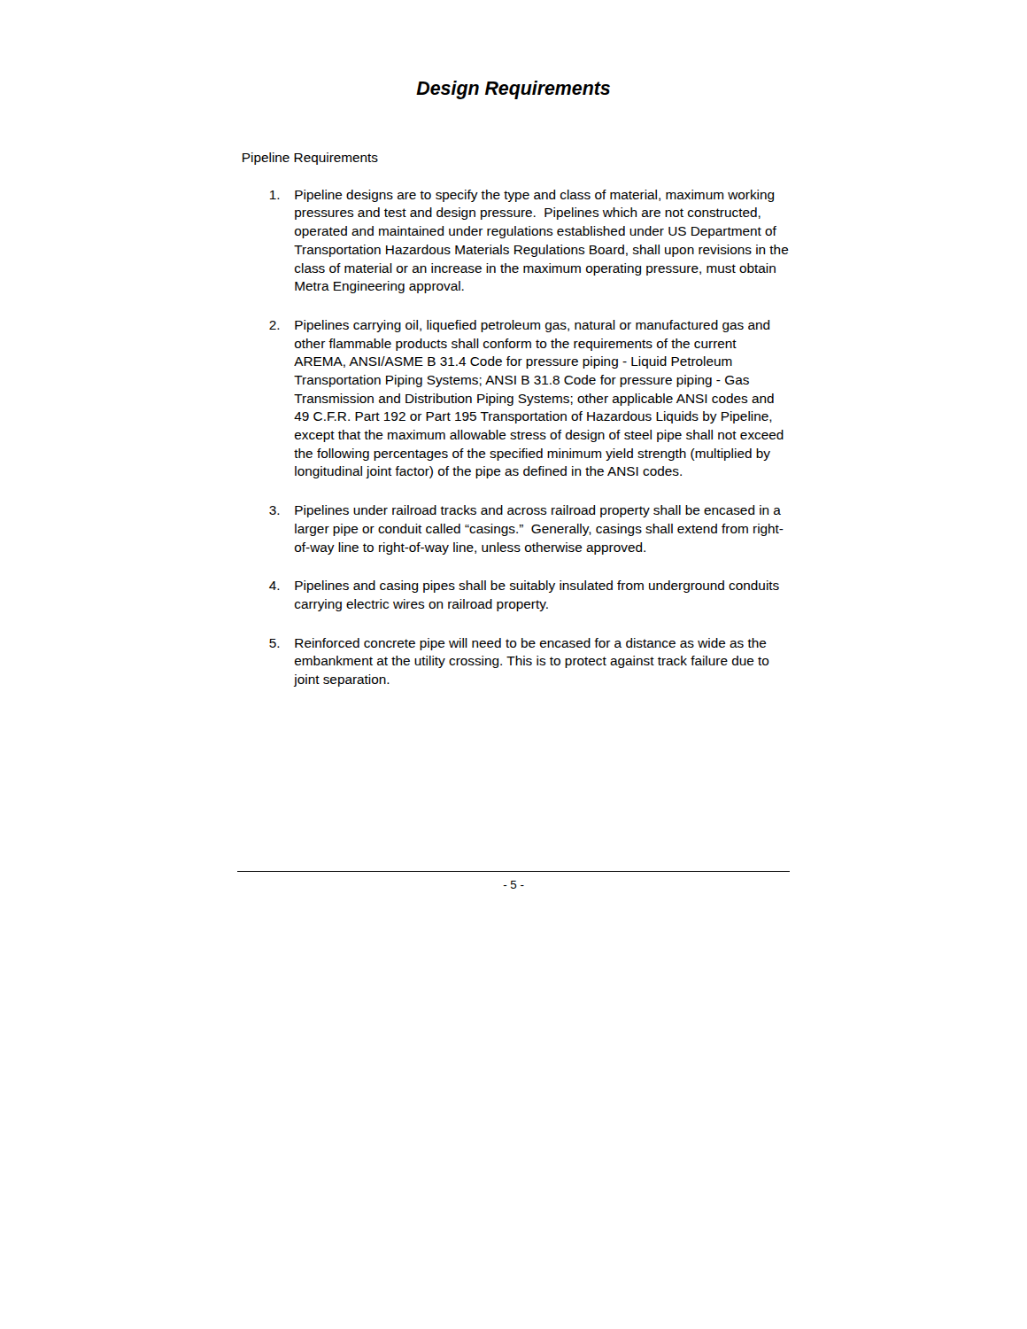Design Requirements
Pipeline Requirements
Pipeline designs are to specify the type and class of material, maximum working pressures and test and design pressure. Pipelines which are not constructed, operated and maintained under regulations established under US Department of Transportation Hazardous Materials Regulations Board, shall upon revisions in the class of material or an increase in the maximum operating pressure, must obtain Metra Engineering approval.
Pipelines carrying oil, liquefied petroleum gas, natural or manufactured gas and other flammable products shall conform to the requirements of the current AREMA, ANSI/ASME B 31.4 Code for pressure piping - Liquid Petroleum Transportation Piping Systems; ANSI B 31.8 Code for pressure piping - Gas Transmission and Distribution Piping Systems; other applicable ANSI codes and 49 C.F.R. Part 192 or Part 195 Transportation of Hazardous Liquids by Pipeline, except that the maximum allowable stress of design of steel pipe shall not exceed the following percentages of the specified minimum yield strength (multiplied by longitudinal joint factor) of the pipe as defined in the ANSI codes.
Pipelines under railroad tracks and across railroad property shall be encased in a larger pipe or conduit called “casings.” Generally, casings shall extend from right-of-way line to right-of-way line, unless otherwise approved.
Pipelines and casing pipes shall be suitably insulated from underground conduits carrying electric wires on railroad property.
Reinforced concrete pipe will need to be encased for a distance as wide as the embankment at the utility crossing. This is to protect against track failure due to joint separation.
- 5 -